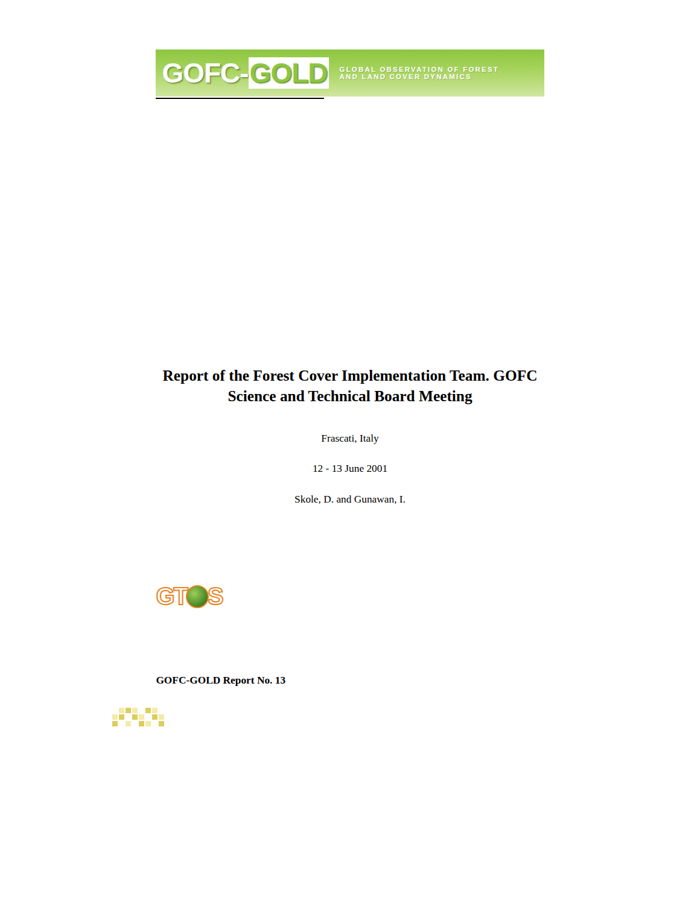GOFC-GOLD
GLOBAL OBSERVATION OF FOREST
AND LAND COVER DYNAMICS
Report of the Forest Cover Implementation Team. GOFC
Science and Technical Board Meeting
Frascati, Italy
12 - 13 June 2001
Skole, D. and Gunawan, I.
GT S
GOFC-GOLD Report No. 13